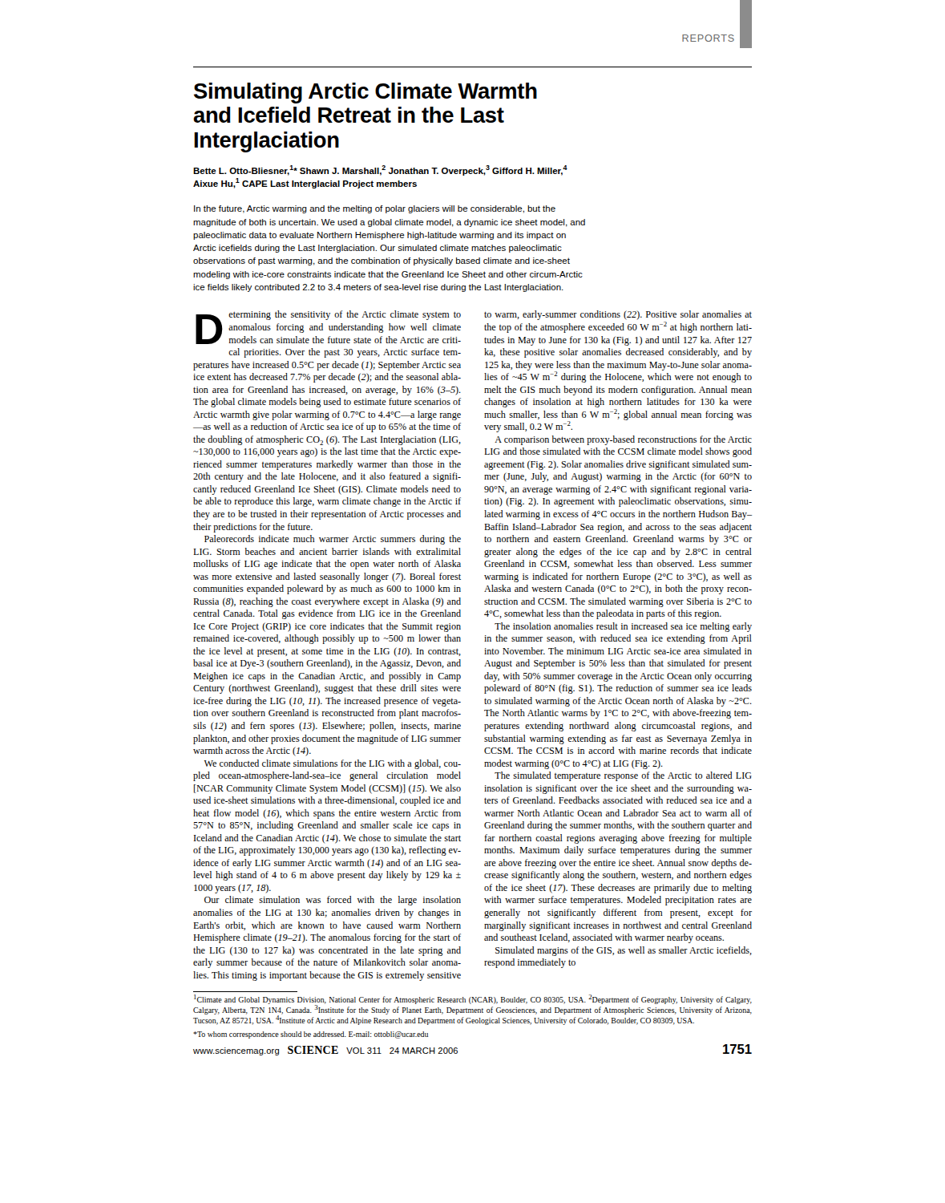REPORTS
Simulating Arctic Climate Warmth and Icefield Retreat in the Last Interglaciation
Bette L. Otto-Bliesner,1* Shawn J. Marshall,2 Jonathan T. Overpeck,3 Gifford H. Miller,4 Aixue Hu,1 CAPE Last Interglacial Project members
In the future, Arctic warming and the melting of polar glaciers will be considerable, but the magnitude of both is uncertain. We used a global climate model, a dynamic ice sheet model, and paleoclimatic data to evaluate Northern Hemisphere high-latitude warming and its impact on Arctic icefields during the Last Interglaciation. Our simulated climate matches paleoclimatic observations of past warming, and the combination of physically based climate and ice-sheet modeling with ice-core constraints indicate that the Greenland Ice Sheet and other circum-Arctic ice fields likely contributed 2.2 to 3.4 meters of sea-level rise during the Last Interglaciation.
Determining the sensitivity of the Arctic climate system to anomalous forcing and understanding how well climate models can simulate the future state of the Arctic are critical priorities. Over the past 30 years, Arctic surface temperatures have increased 0.5°C per decade (1); September Arctic sea ice extent has decreased 7.7% per decade (2); and the seasonal ablation area for Greenland has increased, on average, by 16% (3–5). The global climate models being used to estimate future scenarios of Arctic warmth give polar warming of 0.7°C to 4.4°C—a large range—as well as a reduction of Arctic sea ice of up to 65% at the time of the doubling of atmospheric CO2 (6). The Last Interglaciation (LIG, ~130,000 to 116,000 years ago) is the last time that the Arctic experienced summer temperatures markedly warmer than those in the 20th century and the late Holocene, and it also featured a significantly reduced Greenland Ice Sheet (GIS). Climate models need to be able to reproduce this large, warm climate change in the Arctic if they are to be trusted in their representation of Arctic processes and their predictions for the future.
Paleorecords indicate much warmer Arctic summers during the LIG. Storm beaches and ancient barrier islands with extralimital mollusks of LIG age indicate that the open water north of Alaska was more extensive and lasted seasonally longer (7). Boreal forest communities expanded poleward by as much as 600 to 1000 km in Russia (8), reaching the coast everywhere except in Alaska (9) and central Canada. Total gas evidence from LIG ice in the Greenland Ice Core Project (GRIP) ice core indicates that the Summit region remained ice-covered, although possibly up to ~500 m lower than the ice level at present, at some time in the LIG (10). In contrast, basal ice at Dye-3 (southern Greenland), in the Agassiz, Devon, and Meighen ice caps in the Canadian Arctic, and possibly in Camp Century (northwest Greenland), suggest that these drill sites were ice-free during the LIG (10, 11). The increased presence of vegetation over southern Greenland is reconstructed from plant macrofossils (12) and fern spores (13). Elsewhere; pollen, insects, marine plankton, and other proxies document the magnitude of LIG summer warmth across the Arctic (14).
We conducted climate simulations for the LIG with a global, coupled ocean-atmosphere-land-sea–ice general circulation model [NCAR Community Climate System Model (CCSM)] (15). We also used ice-sheet simulations with a three-dimensional, coupled ice and heat flow model (16), which spans the entire western Arctic from 57°N to 85°N, including Greenland and smaller scale ice caps in Iceland and the Canadian Arctic (14). We chose to simulate the start of the LIG, approximately 130,000 years ago (130 ka), reflecting evidence of early LIG summer Arctic warmth (14) and of an LIG sea-level high stand of 4 to 6 m above present day likely by 129 ka ± 1000 years (17, 18).
Our climate simulation was forced with the large insolation anomalies of the LIG at 130 ka; anomalies driven by changes in Earth's orbit, which are known to have caused warm Northern Hemisphere climate (19–21). The anomalous forcing for the start of the LIG (130 to 127 ka) was concentrated in the late spring and early summer because of the nature of Milankovitch solar anomalies. This timing is important because the GIS is extremely sensitive to warm, early-summer conditions (22). Positive solar anomalies at the top of the atmosphere exceeded 60 W m−2 at high northern latitudes in May to June for 130 ka (Fig. 1) and until 127 ka. After 127 ka, these positive solar anomalies decreased considerably, and by 125 ka, they were less than the maximum May-to-June solar anomalies of ~45 W m−2 during the Holocene, which were not enough to melt the GIS much beyond its modern configuration. Annual mean changes of insolation at high northern latitudes for 130 ka were much smaller, less than 6 W m−2; global annual mean forcing was very small, 0.2 W m−2.
A comparison between proxy-based reconstructions for the Arctic LIG and those simulated with the CCSM climate model shows good agreement (Fig. 2). Solar anomalies drive significant simulated summer (June, July, and August) warming in the Arctic (for 60°N to 90°N, an average warming of 2.4°C with significant regional variation) (Fig. 2). In agreement with paleoclimatic observations, simulated warming in excess of 4°C occurs in the northern Hudson Bay–Baffin Island–Labrador Sea region, and across to the seas adjacent to northern and eastern Greenland. Greenland warms by 3°C or greater along the edges of the ice cap and by 2.8°C in central Greenland in CCSM, somewhat less than observed. Less summer warming is indicated for northern Europe (2°C to 3°C), as well as Alaska and western Canada (0°C to 2°C), in both the proxy reconstruction and CCSM. The simulated warming over Siberia is 2°C to 4°C, somewhat less than the paleodata in parts of this region.
The insolation anomalies result in increased sea ice melting early in the summer season, with reduced sea ice extending from April into November. The minimum LIG Arctic sea-ice area simulated in August and September is 50% less than that simulated for present day, with 50% summer coverage in the Arctic Ocean only occurring poleward of 80°N (fig. S1). The reduction of summer sea ice leads to simulated warming of the Arctic Ocean north of Alaska by ~2°C. The North Atlantic warms by 1°C to 2°C, with above-freezing temperatures extending northward along circumcoastal regions, and substantial warming extending as far east as Severnaya Zemlya in CCSM. The CCSM is in accord with marine records that indicate modest warming (0°C to 4°C) at LIG (Fig. 2).
The simulated temperature response of the Arctic to altered LIG insolation is significant over the ice sheet and the surrounding waters of Greenland. Feedbacks associated with reduced sea ice and a warmer North Atlantic Ocean and Labrador Sea act to warm all of Greenland during the summer months, with the southern quarter and far northern coastal regions averaging above freezing for multiple months. Maximum daily surface temperatures during the summer are above freezing over the entire ice sheet. Annual snow depths decrease significantly along the southern, western, and northern edges of the ice sheet (17). These decreases are primarily due to melting with warmer surface temperatures. Modeled precipitation rates are generally not significantly different from present, except for marginally significant increases in northwest and central Greenland and southeast Iceland, associated with warmer nearby oceans.
Simulated margins of the GIS, as well as smaller Arctic icefields, respond immediately to
1Climate and Global Dynamics Division, National Center for Atmospheric Research (NCAR), Boulder, CO 80305, USA. 2Department of Geography, University of Calgary, Calgary, Alberta, T2N 1N4, Canada. 3Institute for the Study of Planet Earth, Department of Geosciences, and Department of Atmospheric Sciences, University of Arizona, Tucson, AZ 85721, USA. 4Institute of Arctic and Alpine Research and Department of Geological Sciences, University of Colorado, Boulder, CO 80309, USA.
*To whom correspondence should be addressed. E-mail: ottobli@ucar.edu
www.sciencemag.org SCIENCE VOL 311 24 MARCH 2006
1751